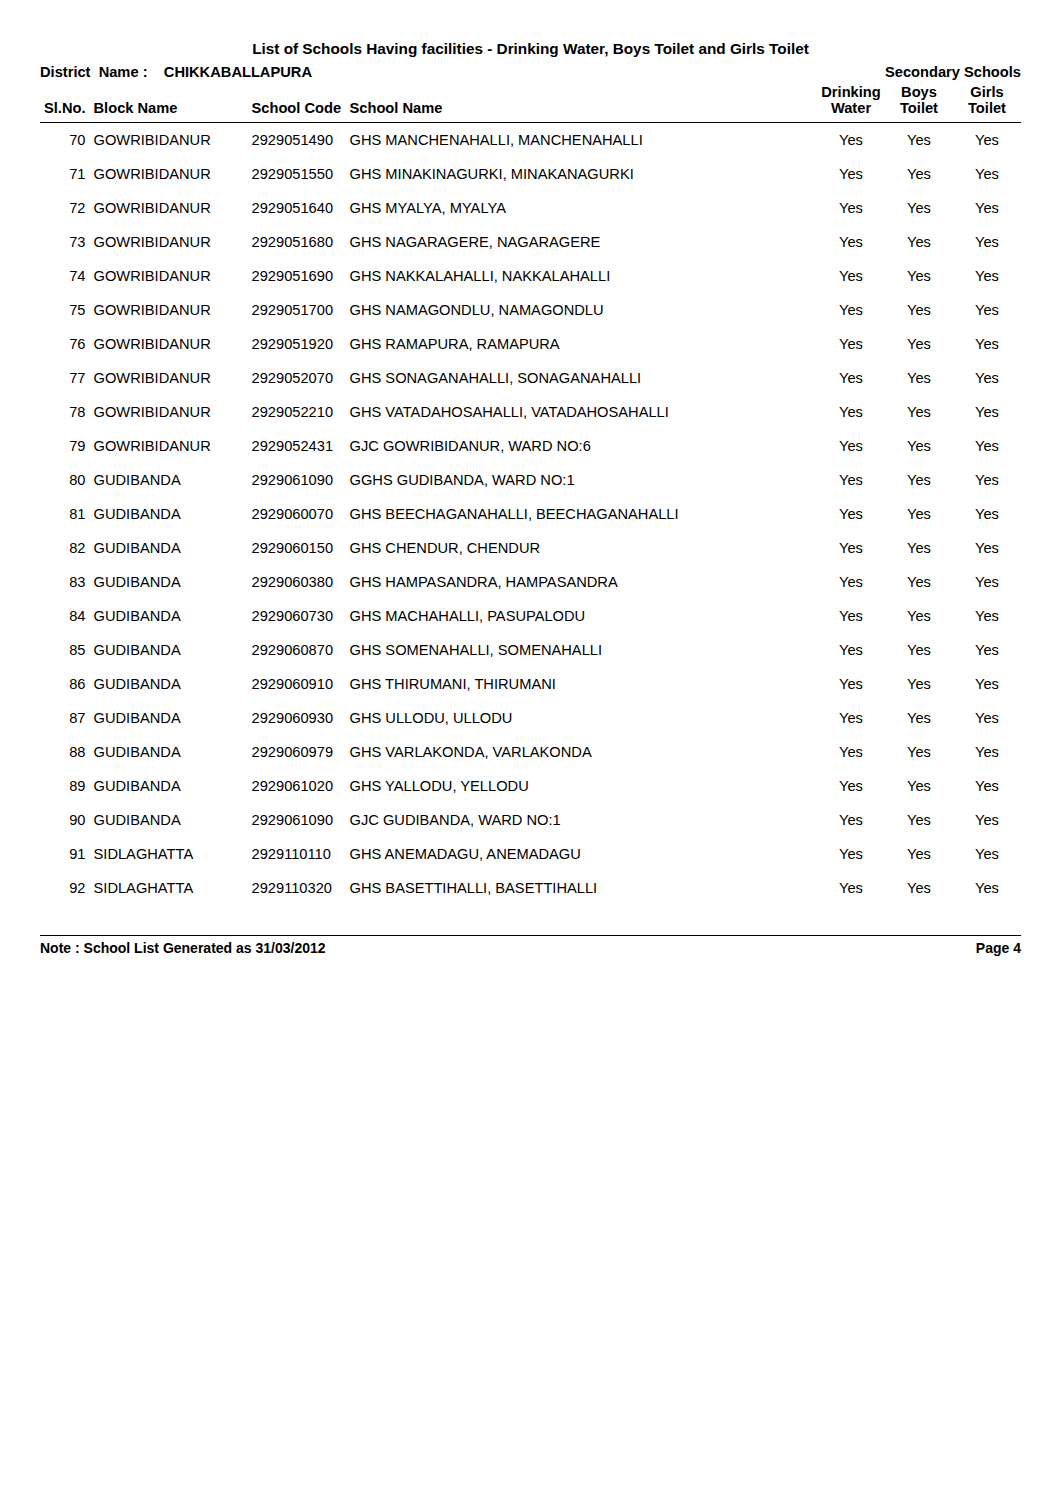List of Schools Having facilities - Drinking Water, Boys Toilet and Girls Toilet
District Name : CHIKKABALLAPURA
Secondary Schools
| Sl.No. | Block Name | School Code | School Name | Drinking Water | Boys Toilet | Girls Toilet |
| --- | --- | --- | --- | --- | --- | --- |
| 70 | GOWRIBIDANUR | 2929051490 | GHS MANCHENAHALLI, MANCHENAHALLI | Yes | Yes | Yes |
| 71 | GOWRIBIDANUR | 2929051550 | GHS MINAKINAGURKI, MINAKANAGURKI | Yes | Yes | Yes |
| 72 | GOWRIBIDANUR | 2929051640 | GHS MYALYA, MYALYA | Yes | Yes | Yes |
| 73 | GOWRIBIDANUR | 2929051680 | GHS NAGARAGERE, NAGARAGERE | Yes | Yes | Yes |
| 74 | GOWRIBIDANUR | 2929051690 | GHS NAKKALAHALLI, NAKKALAHALLI | Yes | Yes | Yes |
| 75 | GOWRIBIDANUR | 2929051700 | GHS NAMAGONDLU, NAMAGONDLU | Yes | Yes | Yes |
| 76 | GOWRIBIDANUR | 2929051920 | GHS RAMAPURA, RAMAPURA | Yes | Yes | Yes |
| 77 | GOWRIBIDANUR | 2929052070 | GHS SONAGANAHALLI, SONAGANAHALLI | Yes | Yes | Yes |
| 78 | GOWRIBIDANUR | 2929052210 | GHS VATADAHOSAHALLI, VATADAHOSAHALLI | Yes | Yes | Yes |
| 79 | GOWRIBIDANUR | 2929052431 | GJC GOWRIBIDANUR, WARD NO:6 | Yes | Yes | Yes |
| 80 | GUDIBANDA | 2929061090 | GGHS GUDIBANDA, WARD NO:1 | Yes | Yes | Yes |
| 81 | GUDIBANDA | 2929060070 | GHS BEECHAGANAHALLI, BEECHAGANAHALLI | Yes | Yes | Yes |
| 82 | GUDIBANDA | 2929060150 | GHS CHENDUR, CHENDUR | Yes | Yes | Yes |
| 83 | GUDIBANDA | 2929060380 | GHS HAMPASANDRA, HAMPASANDRA | Yes | Yes | Yes |
| 84 | GUDIBANDA | 2929060730 | GHS MACHAHALLI, PASUPALODU | Yes | Yes | Yes |
| 85 | GUDIBANDA | 2929060870 | GHS SOMENAHALLI, SOMENAHALLI | Yes | Yes | Yes |
| 86 | GUDIBANDA | 2929060910 | GHS THIRUMANI, THIRUMANI | Yes | Yes | Yes |
| 87 | GUDIBANDA | 2929060930 | GHS ULLODU, ULLODU | Yes | Yes | Yes |
| 88 | GUDIBANDA | 2929060979 | GHS VARLAKONDA, VARLAKONDA | Yes | Yes | Yes |
| 89 | GUDIBANDA | 2929061020 | GHS YALLODU, YELLODU | Yes | Yes | Yes |
| 90 | GUDIBANDA | 2929061090 | GJC GUDIBANDA, WARD NO:1 | Yes | Yes | Yes |
| 91 | SIDLAGHATTA | 2929110110 | GHS ANEMADAGU, ANEMADAGU | Yes | Yes | Yes |
| 92 | SIDLAGHATTA | 2929110320 | GHS BASETTIHALLI, BASETTIHALLI | Yes | Yes | Yes |
Note : School List Generated as 31/03/2012
Page 4